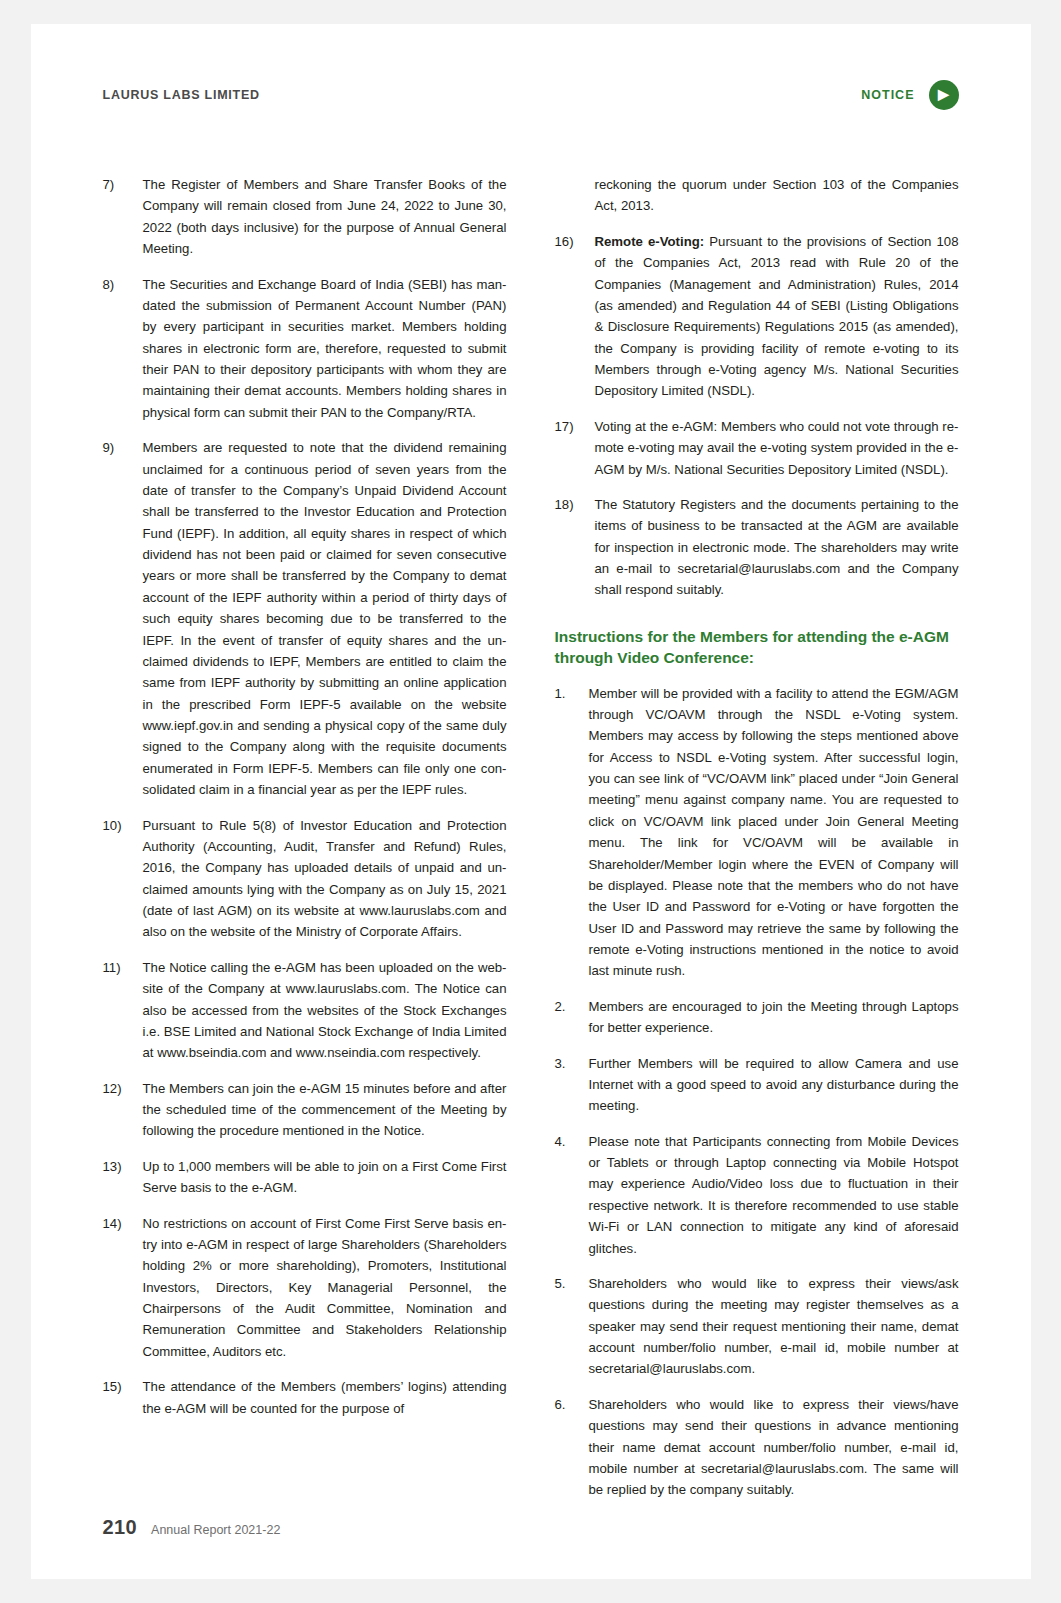Laurus Labs Limited
Notice
▶
7)
The Register of Members and Share Transfer Books of the Company will remain closed from June 24, 2022 to June 30, 2022 (both days inclusive) for the purpose of Annual General Meeting.
8)
The Securities and Exchange Board of India (SEBI) has mandated the submission of Permanent Account Number (PAN) by every participant in securities market. Members holding shares in electronic form are, therefore, requested to submit their PAN to their depository participants with whom they are maintaining their demat accounts. Members holding shares in physical form can submit their PAN to the Company/RTA.
9)
Members are requested to note that the dividend remaining unclaimed for a continuous period of seven years from the date of transfer to the Company’s Unpaid Dividend Account shall be transferred to the Investor Education and Protection Fund (IEPF). In addition, all equity shares in respect of which dividend has not been paid or claimed for seven consecutive years or more shall be transferred by the Company to demat account of the IEPF authority within a period of thirty days of such equity shares becoming due to be transferred to the IEPF. In the event of transfer of equity shares and the unclaimed dividends to IEPF, Members are entitled to claim the same from IEPF authority by submitting an online application in the prescribed Form IEPF-5 available on the website www.iepf.gov.in and sending a physical copy of the same duly signed to the Company along with the requisite documents enumerated in Form IEPF-5. Members can file only one consolidated claim in a financial year as per the IEPF rules.
10)
Pursuant to Rule 5(8) of Investor Education and Protection Authority (Accounting, Audit, Transfer and Refund) Rules, 2016, the Company has uploaded details of unpaid and unclaimed amounts lying with the Company as on July 15, 2021 (date of last AGM) on its website at www.lauruslabs.com and also on the website of the Ministry of Corporate Affairs.
11)
The Notice calling the e-AGM has been uploaded on the website of the Company at www.lauruslabs.com. The Notice can also be accessed from the websites of the Stock Exchanges i.e. BSE Limited and National Stock Exchange of India Limited at www.bseindia.com and www.nseindia.com respectively.
12)
The Members can join the e-AGM 15 minutes before and after the scheduled time of the commencement of the Meeting by following the procedure mentioned in the Notice.
13)
Up to 1,000 members will be able to join on a First Come First Serve basis to the e-AGM.
14)
No restrictions on account of First Come First Serve basis entry into e-AGM in respect of large Shareholders (Shareholders holding 2% or more shareholding), Promoters, Institutional Investors, Directors, Key Managerial Personnel, the Chairpersons of the Audit Committee, Nomination and Remuneration Committee and Stakeholders Relationship Committee, Auditors etc.
15)
The attendance of the Members (members’ logins) attending the e-AGM will be counted for the purpose of
reckoning the quorum under Section 103 of the Companies Act, 2013.
16)
Remote e-Voting: Pursuant to the provisions of Section 108 of the Companies Act, 2013 read with Rule 20 of the Companies (Management and Administration) Rules, 2014 (as amended) and Regulation 44 of SEBI (Listing Obligations & Disclosure Requirements) Regulations 2015 (as amended), the Company is providing facility of remote e-voting to its Members through e-Voting agency M/s. National Securities Depository Limited (NSDL).
17)
Voting at the e-AGM: Members who could not vote through remote e-voting may avail the e-voting system provided in the e-AGM by M/s. National Securities Depository Limited (NSDL).
18)
The Statutory Registers and the documents pertaining to the items of business to be transacted at the AGM are available for inspection in electronic mode. The shareholders may write an e-mail to secretarial@lauruslabs.com and the Company shall respond suitably.
Instructions for the Members for attending the e-AGM through Video Conference:
1.
Member will be provided with a facility to attend the EGM/AGM through VC/OAVM through the NSDL e-Voting system. Members may access by following the steps mentioned above for Access to NSDL e-Voting system. After successful login, you can see link of “VC/OAVM link” placed under “Join General meeting” menu against company name. You are requested to click on VC/OAVM link placed under Join General Meeting menu. The link for VC/OAVM will be available in Shareholder/Member login where the EVEN of Company will be displayed. Please note that the members who do not have the User ID and Password for e-Voting or have forgotten the User ID and Password may retrieve the same by following the remote e-Voting instructions mentioned in the notice to avoid last minute rush.
2.
Members are encouraged to join the Meeting through Laptops for better experience.
3.
Further Members will be required to allow Camera and use Internet with a good speed to avoid any disturbance during the meeting.
4.
Please note that Participants connecting from Mobile Devices or Tablets or through Laptop connecting via Mobile Hotspot may experience Audio/Video loss due to fluctuation in their respective network. It is therefore recommended to use stable Wi-Fi or LAN connection to mitigate any kind of aforesaid glitches.
5.
Shareholders who would like to express their views/ask questions during the meeting may register themselves as a speaker may send their request mentioning their name, demat account number/folio number, e-mail id, mobile number at secretarial@lauruslabs.com.
6.
Shareholders who would like to express their views/have questions may send their questions in advance mentioning their name demat account number/folio number, e-mail id, mobile number at secretarial@lauruslabs.com. The same will be replied by the company suitably.
210
Annual Report 2021-22